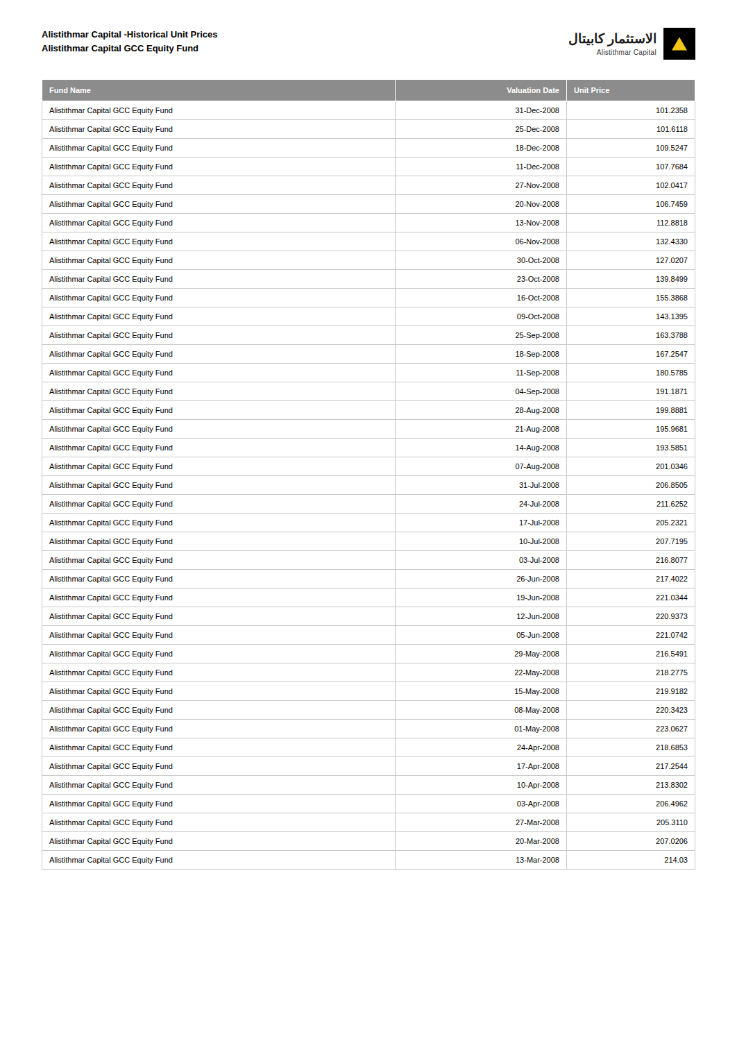Alistithmar Capital -Historical Unit Prices
Alistithmar Capital GCC Equity Fund
الاستثمار كابيتال
Alistithmar Capital
| Fund Name | Valuation Date | Unit Price |
| --- | --- | --- |
| Alistithmar Capital GCC Equity Fund | 31-Dec-2008 | 101.2358 |
| Alistithmar Capital GCC Equity Fund | 25-Dec-2008 | 101.6118 |
| Alistithmar Capital GCC Equity Fund | 18-Dec-2008 | 109.5247 |
| Alistithmar Capital GCC Equity Fund | 11-Dec-2008 | 107.7684 |
| Alistithmar Capital GCC Equity Fund | 27-Nov-2008 | 102.0417 |
| Alistithmar Capital GCC Equity Fund | 20-Nov-2008 | 106.7459 |
| Alistithmar Capital GCC Equity Fund | 13-Nov-2008 | 112.8818 |
| Alistithmar Capital GCC Equity Fund | 06-Nov-2008 | 132.4330 |
| Alistithmar Capital GCC Equity Fund | 30-Oct-2008 | 127.0207 |
| Alistithmar Capital GCC Equity Fund | 23-Oct-2008 | 139.8499 |
| Alistithmar Capital GCC Equity Fund | 16-Oct-2008 | 155.3868 |
| Alistithmar Capital GCC Equity Fund | 09-Oct-2008 | 143.1395 |
| Alistithmar Capital GCC Equity Fund | 25-Sep-2008 | 163.3788 |
| Alistithmar Capital GCC Equity Fund | 18-Sep-2008 | 167.2547 |
| Alistithmar Capital GCC Equity Fund | 11-Sep-2008 | 180.5785 |
| Alistithmar Capital GCC Equity Fund | 04-Sep-2008 | 191.1871 |
| Alistithmar Capital GCC Equity Fund | 28-Aug-2008 | 199.8881 |
| Alistithmar Capital GCC Equity Fund | 21-Aug-2008 | 195.9681 |
| Alistithmar Capital GCC Equity Fund | 14-Aug-2008 | 193.5851 |
| Alistithmar Capital GCC Equity Fund | 07-Aug-2008 | 201.0346 |
| Alistithmar Capital GCC Equity Fund | 31-Jul-2008 | 206.8505 |
| Alistithmar Capital GCC Equity Fund | 24-Jul-2008 | 211.6252 |
| Alistithmar Capital GCC Equity Fund | 17-Jul-2008 | 205.2321 |
| Alistithmar Capital GCC Equity Fund | 10-Jul-2008 | 207.7195 |
| Alistithmar Capital GCC Equity Fund | 03-Jul-2008 | 216.8077 |
| Alistithmar Capital GCC Equity Fund | 26-Jun-2008 | 217.4022 |
| Alistithmar Capital GCC Equity Fund | 19-Jun-2008 | 221.0344 |
| Alistithmar Capital GCC Equity Fund | 12-Jun-2008 | 220.9373 |
| Alistithmar Capital GCC Equity Fund | 05-Jun-2008 | 221.0742 |
| Alistithmar Capital GCC Equity Fund | 29-May-2008 | 216.5491 |
| Alistithmar Capital GCC Equity Fund | 22-May-2008 | 218.2775 |
| Alistithmar Capital GCC Equity Fund | 15-May-2008 | 219.9182 |
| Alistithmar Capital GCC Equity Fund | 08-May-2008 | 220.3423 |
| Alistithmar Capital GCC Equity Fund | 01-May-2008 | 223.0627 |
| Alistithmar Capital GCC Equity Fund | 24-Apr-2008 | 218.6853 |
| Alistithmar Capital GCC Equity Fund | 17-Apr-2008 | 217.2544 |
| Alistithmar Capital GCC Equity Fund | 10-Apr-2008 | 213.8302 |
| Alistithmar Capital GCC Equity Fund | 03-Apr-2008 | 206.4962 |
| Alistithmar Capital GCC Equity Fund | 27-Mar-2008 | 205.3110 |
| Alistithmar Capital GCC Equity Fund | 20-Mar-2008 | 207.0206 |
| Alistithmar Capital GCC Equity Fund | 13-Mar-2008 | 214.03 |